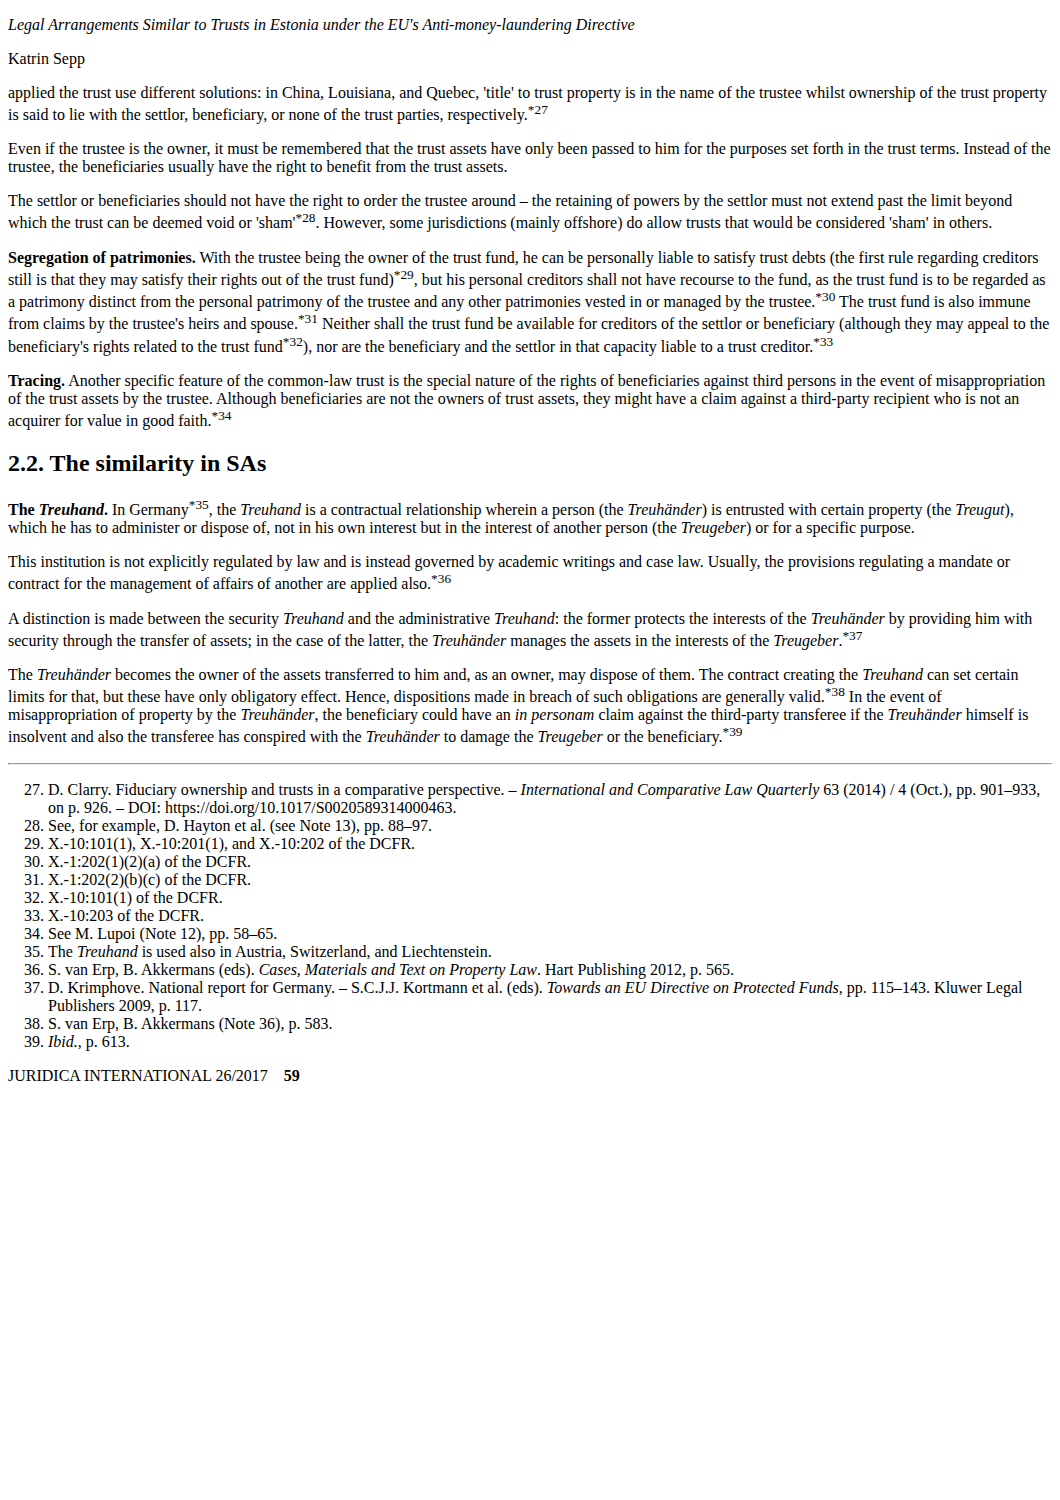Legal Arrangements Similar to Trusts in Estonia under the EU's Anti-money-laundering Directive
Katrin Sepp
applied the trust use different solutions: in China, Louisiana, and Quebec, 'title' to trust property is in the name of the trustee whilst ownership of the trust property is said to lie with the settlor, beneficiary, or none of the trust parties, respectively.*27
Even if the trustee is the owner, it must be remembered that the trust assets have only been passed to him for the purposes set forth in the trust terms. Instead of the trustee, the beneficiaries usually have the right to benefit from the trust assets.
The settlor or beneficiaries should not have the right to order the trustee around – the retaining of powers by the settlor must not extend past the limit beyond which the trust can be deemed void or 'sham'*28. However, some jurisdictions (mainly offshore) do allow trusts that would be considered 'sham' in others.
Segregation of patrimonies. With the trustee being the owner of the trust fund, he can be personally liable to satisfy trust debts (the first rule regarding creditors still is that they may satisfy their rights out of the trust fund)*29, but his personal creditors shall not have recourse to the fund, as the trust fund is to be regarded as a patrimony distinct from the personal patrimony of the trustee and any other patrimonies vested in or managed by the trustee.*30 The trust fund is also immune from claims by the trustee's heirs and spouse.*31 Neither shall the trust fund be available for creditors of the settlor or beneficiary (although they may appeal to the beneficiary's rights related to the trust fund*32), nor are the beneficiary and the settlor in that capacity liable to a trust creditor.*33
Tracing. Another specific feature of the common-law trust is the special nature of the rights of beneficiaries against third persons in the event of misappropriation of the trust assets by the trustee. Although beneficiaries are not the owners of trust assets, they might have a claim against a third-party recipient who is not an acquirer for value in good faith.*34
2.2. The similarity in SAs
The Treuhand. In Germany*35, the Treuhand is a contractual relationship wherein a person (the Treuhänder) is entrusted with certain property (the Treugut), which he has to administer or dispose of, not in his own interest but in the interest of another person (the Treugeber) or for a specific purpose.
This institution is not explicitly regulated by law and is instead governed by academic writings and case law. Usually, the provisions regulating a mandate or contract for the management of affairs of another are applied also.*36
A distinction is made between the security Treuhand and the administrative Treuhand: the former protects the interests of the Treuhänder by providing him with security through the transfer of assets; in the case of the latter, the Treuhänder manages the assets in the interests of the Treugeber.*37
The Treuhänder becomes the owner of the assets transferred to him and, as an owner, may dispose of them. The contract creating the Treuhand can set certain limits for that, but these have only obligatory effect. Hence, dispositions made in breach of such obligations are generally valid.*38 In the event of misappropriation of property by the Treuhänder, the beneficiary could have an in personam claim against the third-party transferee if the Treuhänder himself is insolvent and also the transferee has conspired with the Treuhänder to damage the Treugeber or the beneficiary.*39
D. Clarry. Fiduciary ownership and trusts in a comparative perspective. – International and Comparative Law Quarterly 63 (2014) / 4 (Oct.), pp. 901–933, on p. 926. – DOI: https://doi.org/10.1017/S0020589314000463.
See, for example, D. Hayton et al. (see Note 13), pp. 88–97.
X.-10:101(1), X.-10:201(1), and X.-10:202 of the DCFR.
X.-1:202(1)(2)(a) of the DCFR.
X.-1:202(2)(b)(c) of the DCFR.
X.-10:101(1) of the DCFR.
X.-10:203 of the DCFR.
See M. Lupoi (Note 12), pp. 58–65.
The Treuhand is used also in Austria, Switzerland, and Liechtenstein.
S. van Erp, B. Akkermans (eds). Cases, Materials and Text on Property Law. Hart Publishing 2012, p. 565.
D. Krimphove. National report for Germany. – S.C.J.J. Kortmann et al. (eds). Towards an EU Directive on Protected Funds, pp. 115–143. Kluwer Legal Publishers 2009, p. 117.
S. van Erp, B. Akkermans (Note 36), p. 583.
Ibid., p. 613.
JURIDICA INTERNATIONAL 26/2017 59